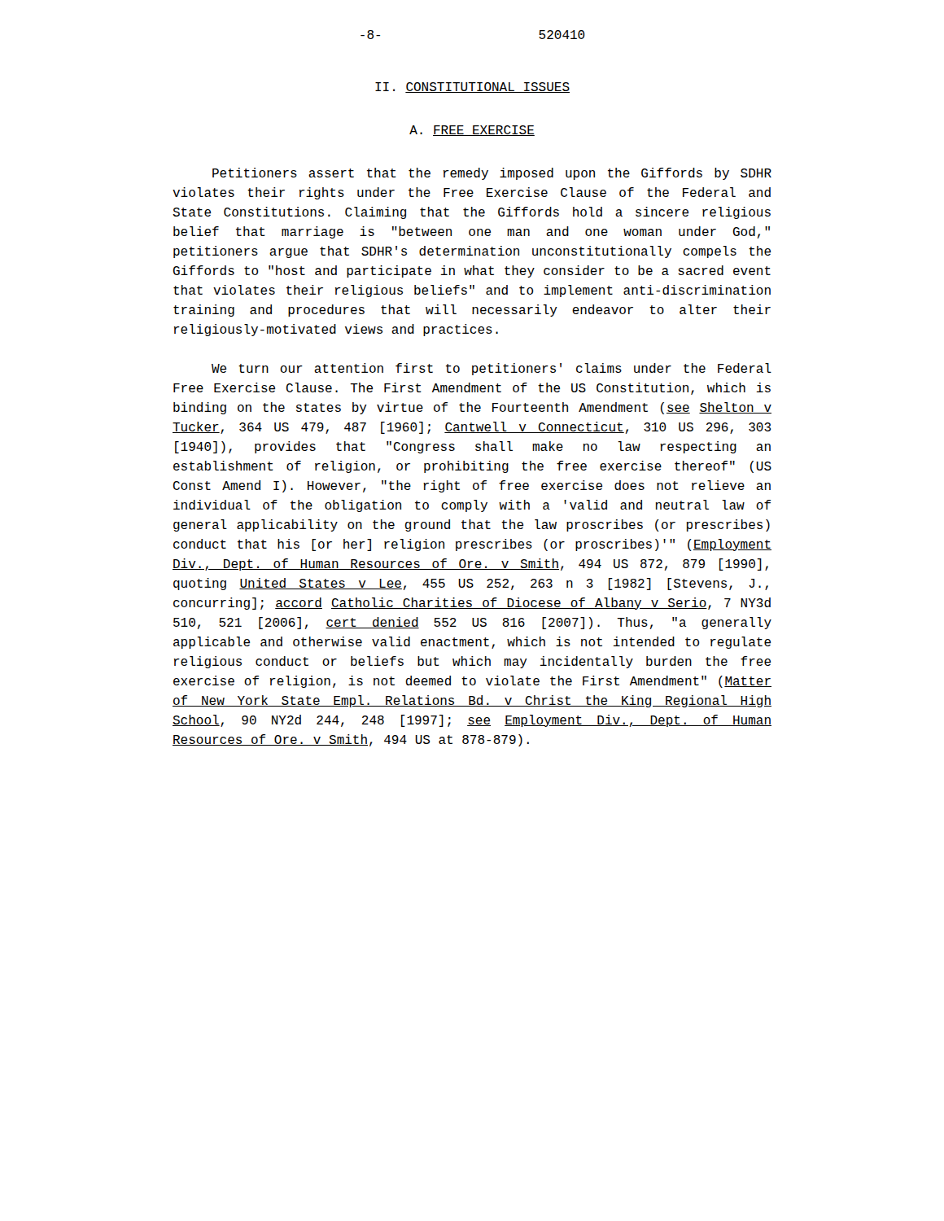-8- 520410
II. CONSTITUTIONAL ISSUES
A. FREE EXERCISE
Petitioners assert that the remedy imposed upon the Giffords by SDHR violates their rights under the Free Exercise Clause of the Federal and State Constitutions. Claiming that the Giffords hold a sincere religious belief that marriage is "between one man and one woman under God," petitioners argue that SDHR's determination unconstitutionally compels the Giffords to "host and participate in what they consider to be a sacred event that violates their religious beliefs" and to implement anti-discrimination training and procedures that will necessarily endeavor to alter their religiously-motivated views and practices.
We turn our attention first to petitioners' claims under the Federal Free Exercise Clause. The First Amendment of the US Constitution, which is binding on the states by virtue of the Fourteenth Amendment (see Shelton v Tucker, 364 US 479, 487 [1960]; Cantwell v Connecticut, 310 US 296, 303 [1940]), provides that "Congress shall make no law respecting an establishment of religion, or prohibiting the free exercise thereof" (US Const Amend I). However, "the right of free exercise does not relieve an individual of the obligation to comply with a 'valid and neutral law of general applicability on the ground that the law proscribes (or prescribes) conduct that his [or her] religion prescribes (or proscribes)'" (Employment Div., Dept. of Human Resources of Ore. v Smith, 494 US 872, 879 [1990], quoting United States v Lee, 455 US 252, 263 n 3 [1982] [Stevens, J., concurring]; accord Catholic Charities of Diocese of Albany v Serio, 7 NY3d 510, 521 [2006], cert denied 552 US 816 [2007]). Thus, "a generally applicable and otherwise valid enactment, which is not intended to regulate religious conduct or beliefs but which may incidentally burden the free exercise of religion, is not deemed to violate the First Amendment" (Matter of New York State Empl. Relations Bd. v Christ the King Regional High School, 90 NY2d 244, 248 [1997]; see Employment Div., Dept. of Human Resources of Ore. v Smith, 494 US at 878-879).